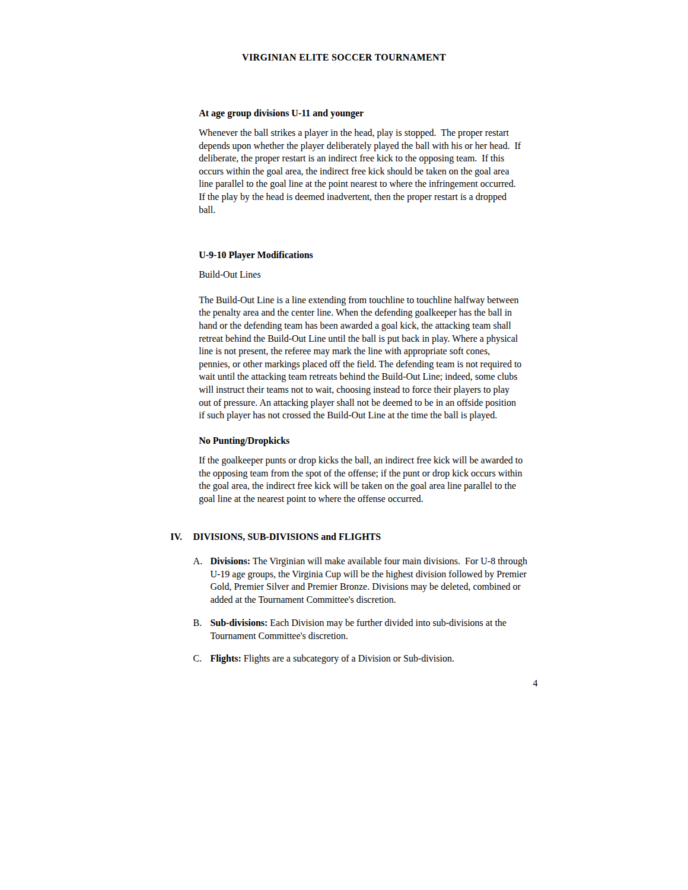VIRGINIAN ELITE SOCCER TOURNAMENT
At age group divisions U-11 and younger
Whenever the ball strikes a player in the head, play is stopped. The proper restart depends upon whether the player deliberately played the ball with his or her head. If deliberate, the proper restart is an indirect free kick to the opposing team. If this occurs within the goal area, the indirect free kick should be taken on the goal area line parallel to the goal line at the point nearest to where the infringement occurred. If the play by the head is deemed inadvertent, then the proper restart is a dropped ball.
U-9-10 Player Modifications
Build-Out Lines
The Build-Out Line is a line extending from touchline to touchline halfway between the penalty area and the center line. When the defending goalkeeper has the ball in hand or the defending team has been awarded a goal kick, the attacking team shall retreat behind the Build-Out Line until the ball is put back in play. Where a physical line is not present, the referee may mark the line with appropriate soft cones, pennies, or other markings placed off the field. The defending team is not required to wait until the attacking team retreats behind the Build-Out Line; indeed, some clubs will instruct their teams not to wait, choosing instead to force their players to play out of pressure. An attacking player shall not be deemed to be in an offside position if such player has not crossed the Build-Out Line at the time the ball is played.
No Punting/Dropkicks
If the goalkeeper punts or drop kicks the ball, an indirect free kick will be awarded to the opposing team from the spot of the offense; if the punt or drop kick occurs within the goal area, the indirect free kick will be taken on the goal area line parallel to the goal line at the nearest point to where the offense occurred.
IV.
DIVISIONS, SUB-DIVISIONS and FLIGHTS
A.
Divisions: The Virginian will make available four main divisions. For U-8 through U-19 age groups, the Virginia Cup will be the highest division followed by Premier Gold, Premier Silver and Premier Bronze. Divisions may be deleted, combined or added at the Tournament Committee's discretion.
B.
Sub-divisions: Each Division may be further divided into sub-divisions at the Tournament Committee's discretion.
C.
Flights: Flights are a subcategory of a Division or Sub-division.
4